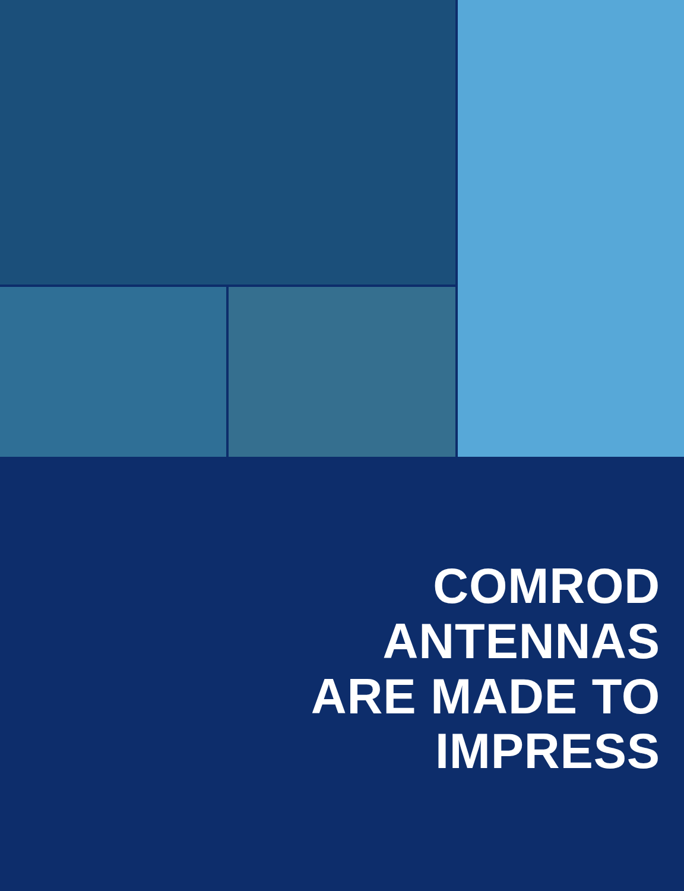Naval patrol vessel M352 at sea
Antenna encased in ice against a blue sky
Offshore drilling rig with supply vessel
Two working vessels under way near a coastline
Comrod Antennas Are Made To Impress